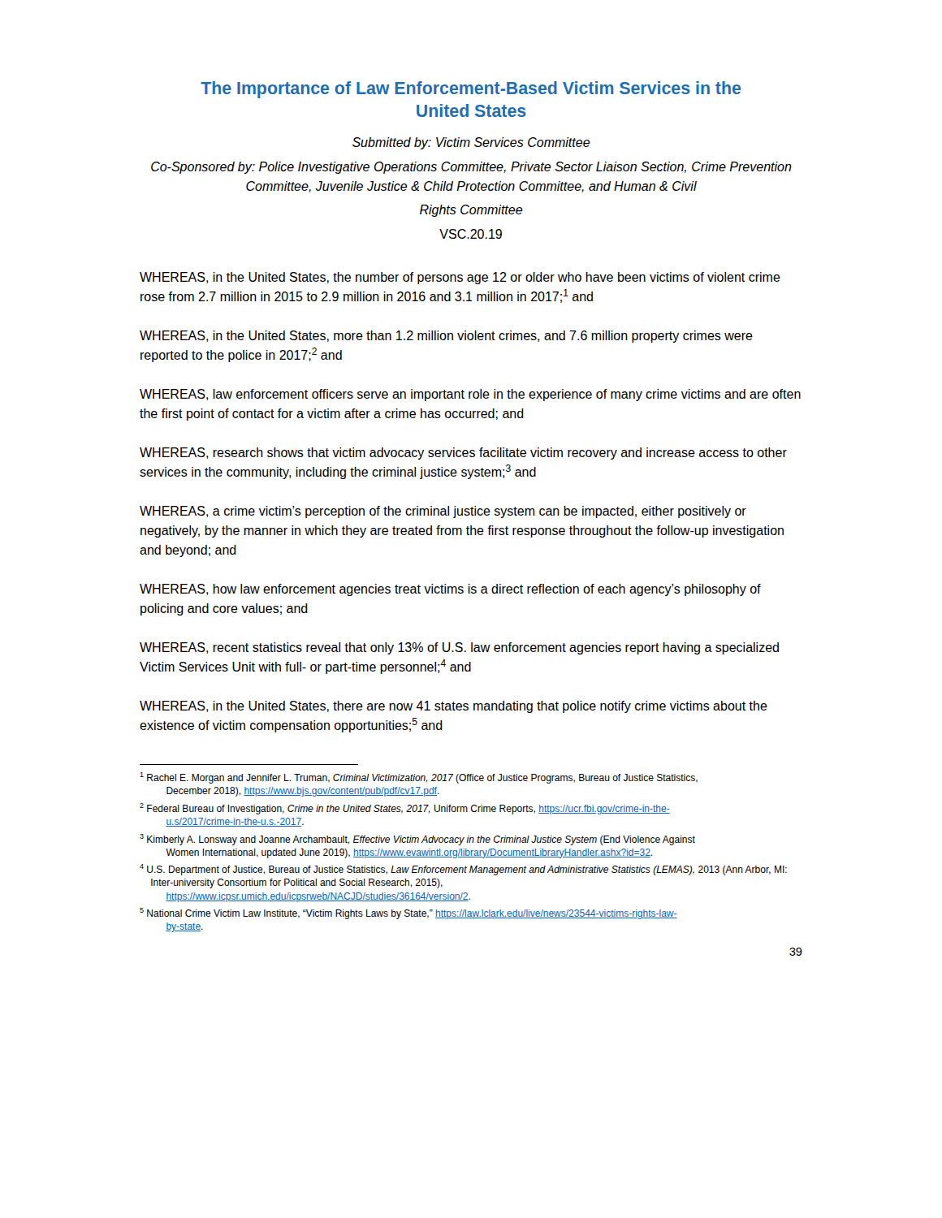The Importance of Law Enforcement-Based Victim Services in the
United States
Submitted by: Victim Services Committee
Co-Sponsored by: Police Investigative Operations Committee, Private Sector Liaison Section, Crime Prevention Committee, Juvenile Justice & Child Protection Committee, and Human & Civil
Rights Committee
VSC.20.19
WHEREAS, in the United States, the number of persons age 12 or older who have been victims of violent crime rose from 2.7 million in 2015 to 2.9 million in 2016 and 3.1 million in 2017;1 and
WHEREAS, in the United States, more than 1.2 million violent crimes, and 7.6 million property crimes were reported to the police in 2017;2 and
WHEREAS, law enforcement officers serve an important role in the experience of many crime victims and are often the first point of contact for a victim after a crime has occurred; and
WHEREAS, research shows that victim advocacy services facilitate victim recovery and increase access to other services in the community, including the criminal justice system;3 and
WHEREAS, a crime victim’s perception of the criminal justice system can be impacted, either positively or negatively, by the manner in which they are treated from the first response throughout the follow-up investigation and beyond; and
WHEREAS, how law enforcement agencies treat victims is a direct reflection of each agency’s philosophy of policing and core values; and
WHEREAS, recent statistics reveal that only 13% of U.S. law enforcement agencies report having a specialized Victim Services Unit with full- or part-time personnel;4 and
WHEREAS, in the United States, there are now 41 states mandating that police notify crime victims about the existence of victim compensation opportunities;5 and
1 Rachel E. Morgan and Jennifer L. Truman, Criminal Victimization, 2017 (Office of Justice Programs, Bureau of Justice Statistics, December 2018), https://www.bjs.gov/content/pub/pdf/cv17.pdf.
2 Federal Bureau of Investigation, Crime in the United States, 2017, Uniform Crime Reports, https://ucr.fbi.gov/crime-in-the- u.s/2017/crime-in-the-u.s.-2017.
3 Kimberly A. Lonsway and Joanne Archambault, Effective Victim Advocacy in the Criminal Justice System (End Violence Against Women International, updated June 2019), https://www.evawintl.org/library/DocumentLibraryHandler.ashx?id=32.
4 U.S. Department of Justice, Bureau of Justice Statistics, Law Enforcement Management and Administrative Statistics (LEMAS), 2013 (Ann Arbor, MI: Inter-university Consortium for Political and Social Research, 2015), https://www.icpsr.umich.edu/icpsrweb/NACJD/studies/36164/version/2.
5 National Crime Victim Law Institute, “Victim Rights Laws by State,” https://law.lclark.edu/live/news/23544-victims-rights-law- by-state.
39